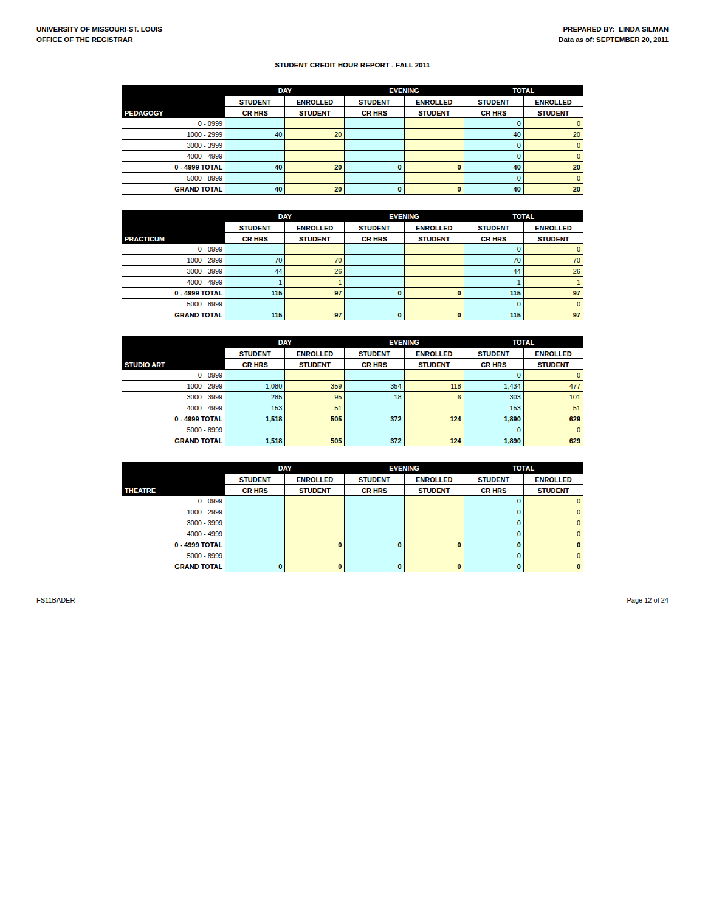UNIVERSITY OF MISSOURI-ST. LOUIS
OFFICE OF THE REGISTRAR
PREPARED BY: LINDA SILMAN
Data as of: SEPTEMBER 20, 2011
STUDENT CREDIT HOUR REPORT - FALL 2011
| | DAY | EVENING | TOTAL |
| --- | --- | --- | --- |
| | STUDENT | ENROLLED | STUDENT | ENROLLED | STUDENT | ENROLLED |
| PEDAGOGY | CR HRS | STUDENT | CR HRS | STUDENT | CR HRS | STUDENT |
| 0 - 0999 | | | | | 0 | 0 |
| 1000 - 2999 | 40 | 20 | | | 40 | 20 |
| 3000 - 3999 | | | | | 0 | 0 |
| 4000 - 4999 | | | | | 0 | 0 |
| 0 - 4999 TOTAL | 40 | 20 | 0 | 0 | 40 | 20 |
| 5000 - 8999 | | | | | 0 | 0 |
| GRAND TOTAL | 40 | 20 | 0 | 0 | 40 | 20 |
| | DAY | EVENING | TOTAL |
| --- | --- | --- | --- |
| | STUDENT | ENROLLED | STUDENT | ENROLLED | STUDENT | ENROLLED |
| PRACTICUM | CR HRS | STUDENT | CR HRS | STUDENT | CR HRS | STUDENT |
| 0 - 0999 | | | | | 0 | 0 |
| 1000 - 2999 | 70 | 70 | | | 70 | 70 |
| 3000 - 3999 | 44 | 26 | | | 44 | 26 |
| 4000 - 4999 | 1 | 1 | | | 1 | 1 |
| 0 - 4999 TOTAL | 115 | 97 | 0 | 0 | 115 | 97 |
| 5000 - 8999 | | | | | 0 | 0 |
| GRAND TOTAL | 115 | 97 | 0 | 0 | 115 | 97 |
| | DAY | EVENING | TOTAL |
| --- | --- | --- | --- |
| | STUDENT | ENROLLED | STUDENT | ENROLLED | STUDENT | ENROLLED |
| STUDIO ART | CR HRS | STUDENT | CR HRS | STUDENT | CR HRS | STUDENT |
| 0 - 0999 | | | | | 0 | 0 |
| 1000 - 2999 | 1,080 | 359 | 354 | 118 | 1,434 | 477 |
| 3000 - 3999 | 285 | 95 | 18 | 6 | 303 | 101 |
| 4000 - 4999 | 153 | 51 | | | 153 | 51 |
| 0 - 4999 TOTAL | 1,518 | 505 | 372 | 124 | 1,890 | 629 |
| 5000 - 8999 | | | | | 0 | 0 |
| GRAND TOTAL | 1,518 | 505 | 372 | 124 | 1,890 | 629 |
| | DAY | EVENING | TOTAL |
| --- | --- | --- | --- |
| | STUDENT | ENROLLED | STUDENT | ENROLLED | STUDENT | ENROLLED |
| THEATRE | CR HRS | STUDENT | CR HRS | STUDENT | CR HRS | STUDENT |
| 0 - 0999 | | | | | 0 | 0 |
| 1000 - 2999 | | | | | 0 | 0 |
| 3000 - 3999 | | | | | 0 | 0 |
| 4000 - 4999 | | | | | 0 | 0 |
| 0 - 4999 TOTAL | | 0 | 0 | 0 | 0 | 0 |
| 5000 - 8999 | | | | | 0 | 0 |
| GRAND TOTAL | 0 | 0 | 0 | 0 | 0 | 0 |
FS11BADER
Page 12 of 24